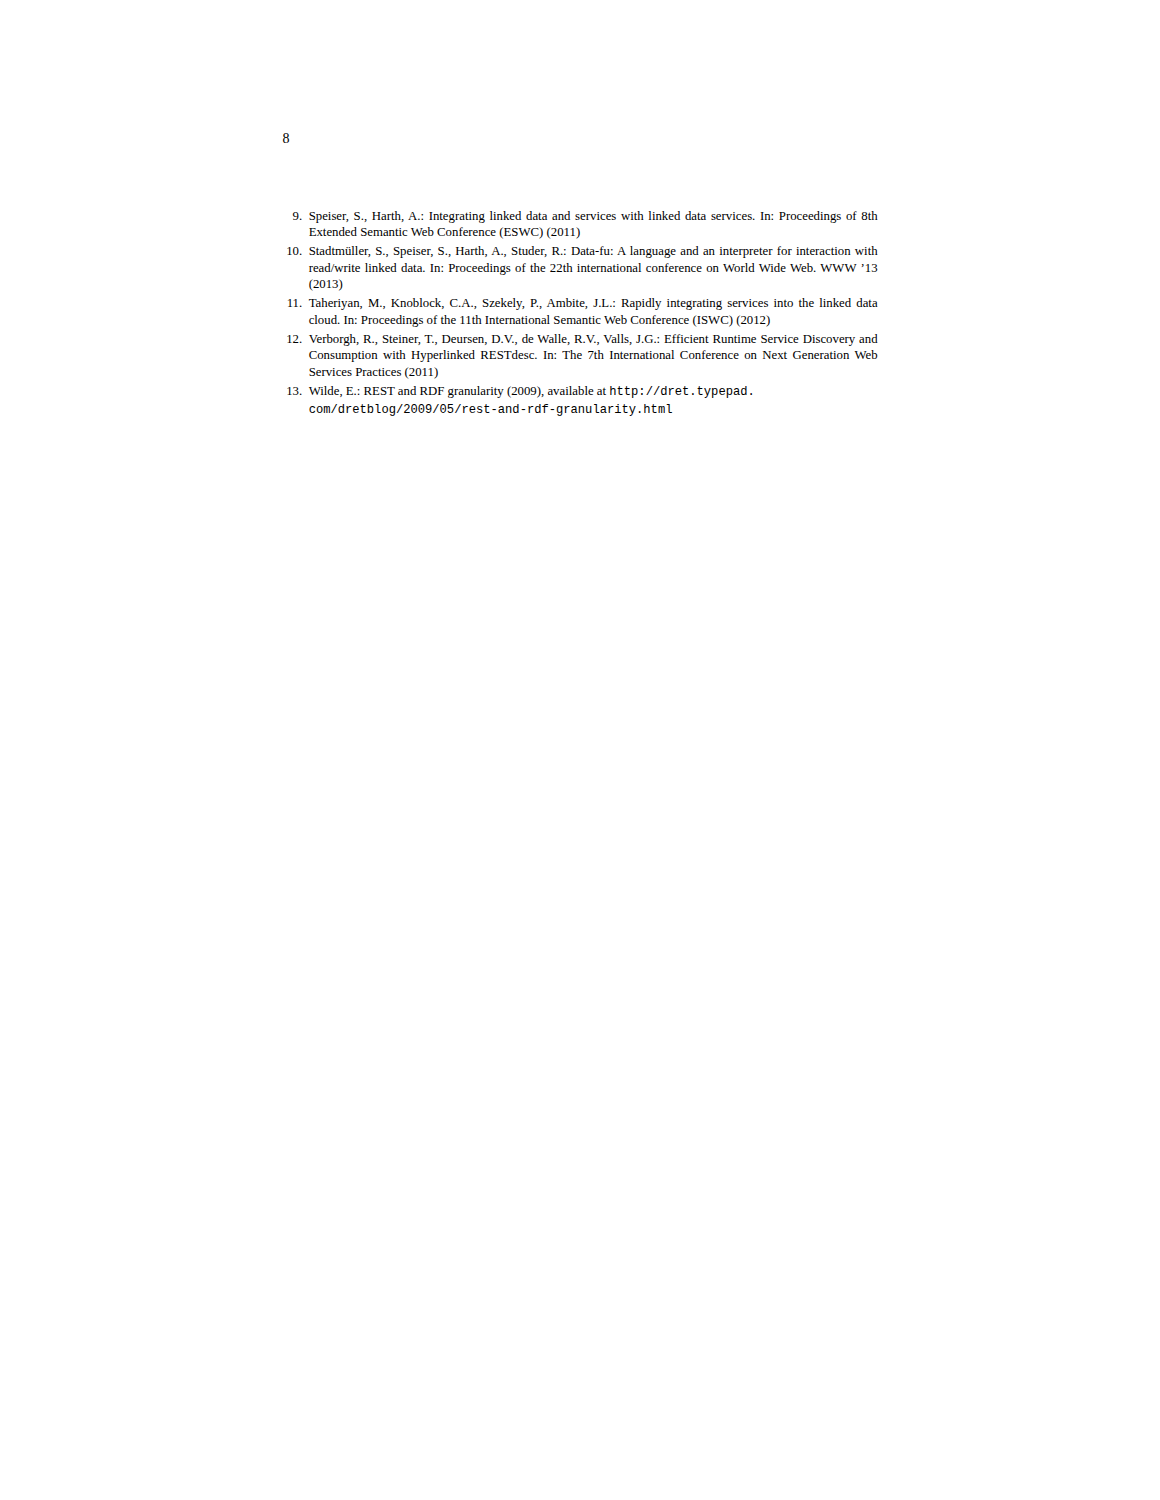8
9. Speiser, S., Harth, A.: Integrating linked data and services with linked data services. In: Proceedings of 8th Extended Semantic Web Conference (ESWC) (2011)
10. Stadtmüller, S., Speiser, S., Harth, A., Studer, R.: Data-fu: A language and an interpreter for interaction with read/write linked data. In: Proceedings of the 22th international conference on World Wide Web. WWW ’13 (2013)
11. Taheriyan, M., Knoblock, C.A., Szekely, P., Ambite, J.L.: Rapidly integrating services into the linked data cloud. In: Proceedings of the 11th International Semantic Web Conference (ISWC) (2012)
12. Verborgh, R., Steiner, T., Deursen, D.V., de Walle, R.V., Valls, J.G.: Efficient Runtime Service Discovery and Consumption with Hyperlinked RESTdesc. In: The 7th International Conference on Next Generation Web Services Practices (2011)
13. Wilde, E.: REST and RDF granularity (2009), available at http://dret.typepad.
com/dretblog/2009/05/rest-and-rdf-granularity.html